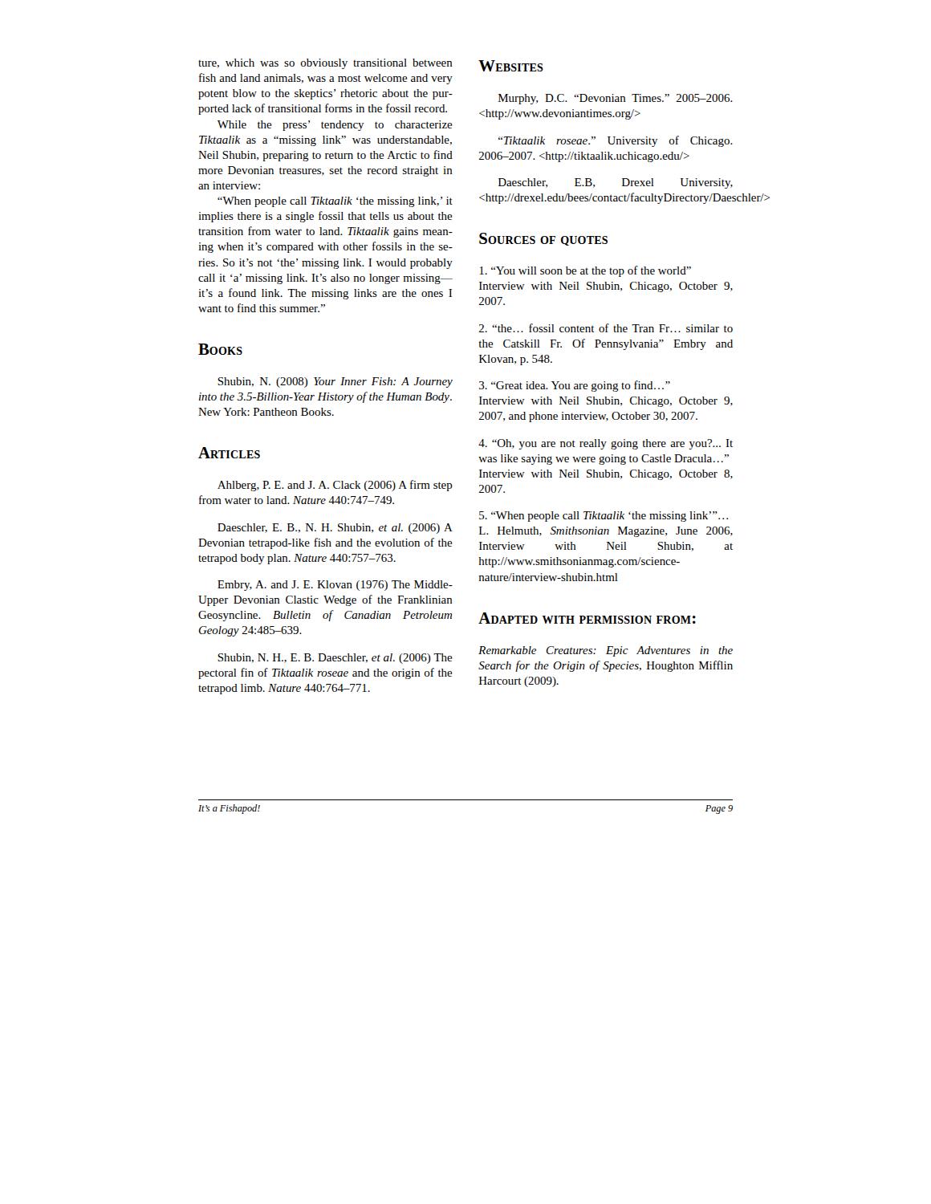ture, which was so obviously transitional between fish and land animals, was a most welcome and very potent blow to the skeptics’ rhetoric about the purported lack of transitional forms in the fossil record.
While the press’ tendency to characterize Tiktaalik as a “missing link” was understandable, Neil Shubin, preparing to return to the Arctic to find more Devonian treasures, set the record straight in an interview:
“When people call Tiktaalik ‘the missing link,’ it implies there is a single fossil that tells us about the transition from water to land. Tiktaalik gains meaning when it’s compared with other fossils in the series. So it’s not ‘the’ missing link. I would probably call it ‘a’ missing link. It’s also no longer missing—it’s a found link. The missing links are the ones I want to find this summer.”
Books
Shubin, N. (2008) Your Inner Fish: A Journey into the 3.5-Billion-Year History of the Human Body. New York: Pantheon Books.
Articles
Ahlberg, P. E. and J. A. Clack (2006) A firm step from water to land. Nature 440:747–749.
Daeschler, E. B., N. H. Shubin, et al. (2006) A Devonian tetrapod-like fish and the evolution of the tetrapod body plan. Nature 440:757–763.
Embry, A. and J. E. Klovan (1976) The Middle-Upper Devonian Clastic Wedge of the Franklinian Geosyncline. Bulletin of Canadian Petroleum Geology 24:485–639.
Shubin, N. H., E. B. Daeschler, et al. (2006) The pectoral fin of Tiktaalik roseae and the origin of the tetrapod limb. Nature 440:764–771.
Websites
Murphy, D.C. “Devonian Times.” 2005–2006. <http://www.devoniantimes.org/>
“Tiktaalik roseae.” University of Chicago. 2006–2007. <http://tiktaalik.uchicago.edu/>
Daeschler, E.B, Drexel University, <http://drexel.edu/bees/contact/facultyDirectory/Daeschler/>
Sources of quotes
1. “You will soon be at the top of the world”
Interview with Neil Shubin, Chicago, October 9, 2007.
2. “the… fossil content of the Tran Fr… similar to the Catskill Fr. Of Pennsylvania” Embry and Klovan, p. 548.
3. “Great idea. You are going to find…”
Interview with Neil Shubin, Chicago, October 9, 2007, and phone interview, October 30, 2007.
4. “Oh, you are not really going there are you?... It was like saying we were going to Castle Dracula…”
Interview with Neil Shubin, Chicago, October 8, 2007.
5. “When people call Tiktaalik ‘the missing link’”…
L. Helmuth, Smithsonian Magazine, June 2006, Interview with Neil Shubin, at http://www.smithsonianmag.com/science-nature/interview-shubin.html
Adapted with permission from:
Remarkable Creatures: Epic Adventures in the Search for the Origin of Species, Houghton Mifflin Harcourt (2009).
It’s a Fishapod!
Page 9